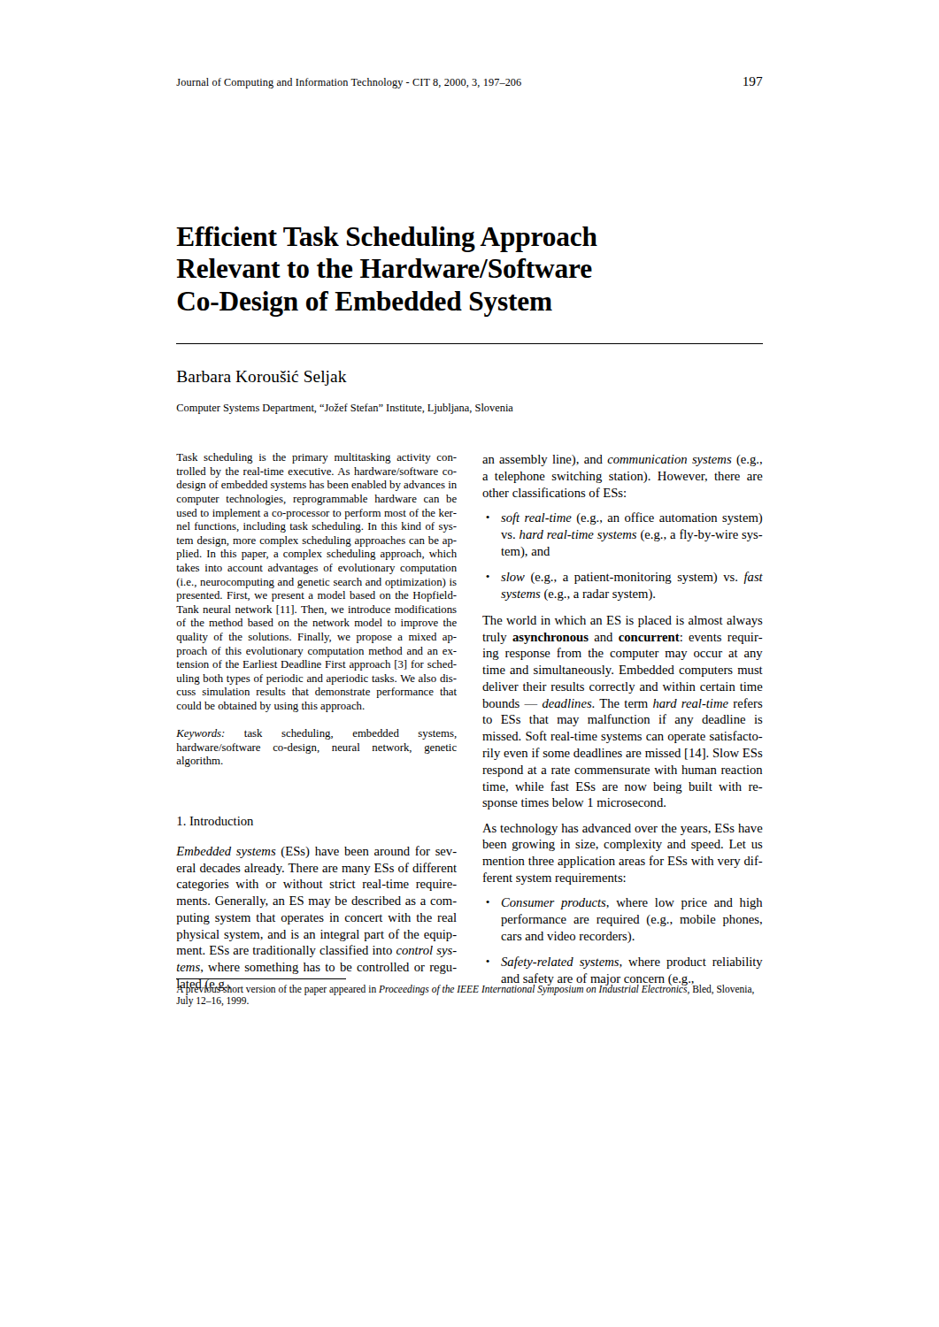Journal of Computing and Information Technology - CIT 8, 2000, 3, 197–206 197
Efficient Task Scheduling Approach
Relevant to the Hardware/Software
Co-Design of Embedded System
Barbara Koroušić Seljak
Computer Systems Department, “Jožef Stefan” Institute, Ljubljana, Slovenia
Task scheduling is the primary multitasking activity controlled by the real-time executive. As hardware/software co-design of embedded systems has been enabled by advances in computer technologies, reprogrammable hardware can be used to implement a co-processor to perform most of the kernel functions, including task scheduling. In this kind of system design, more complex scheduling approaches can be applied. In this paper, a complex scheduling approach, which takes into account advantages of evolutionary computation (i.e., neurocomputing and genetic search and optimization) is presented. First, we present a model based on the Hopfield-Tank neural network [11]. Then, we introduce modifications of the method based on the network model to improve the quality of the solutions. Finally, we propose a mixed approach of this evolutionary computation method and an extension of the Earliest Deadline First approach [3] for scheduling both types of periodic and aperiodic tasks. We also discuss simulation results that demonstrate performance that could be obtained by using this approach.
Keywords: task scheduling, embedded systems, hardware/software co-design, neural network, genetic algorithm.
1. Introduction
Embedded systems (ESs) have been around for several decades already. There are many ESs of different categories with or without strict real-time requirements. Generally, an ES may be described as a computing system that operates in concert with the real physical system, and is an integral part of the equipment. ESs are traditionally classified into control systems, where something has to be controlled or regulated (e.g.,
an assembly line), and communication systems (e.g., a telephone switching station). However, there are other classifications of ESs:
soft real-time (e.g., an office automation system) vs. hard real-time systems (e.g., a fly-by-wire system), and
slow (e.g., a patient-monitoring system) vs. fast systems (e.g., a radar system).
The world in which an ES is placed is almost always truly asynchronous and concurrent: events requiring response from the computer may occur at any time and simultaneously. Embedded computers must deliver their results correctly and within certain time bounds — deadlines. The term hard real-time refers to ESs that may malfunction if any deadline is missed. Soft real-time systems can operate satisfactorily even if some deadlines are missed [14]. Slow ESs respond at a rate commensurate with human reaction time, while fast ESs are now being built with response times below 1 microsecond.
As technology has advanced over the years, ESs have been growing in size, complexity and speed. Let us mention three application areas for ESs with very different system requirements:
Consumer products, where low price and high performance are required (e.g., mobile phones, cars and video recorders).
Safety-related systems, where product reliability and safety are of major concern (e.g.,
A previous short version of the paper appeared in Proceedings of the IEEE International Symposium on Industrial Electronics, Bled, Slovenia, July 12–16, 1999.